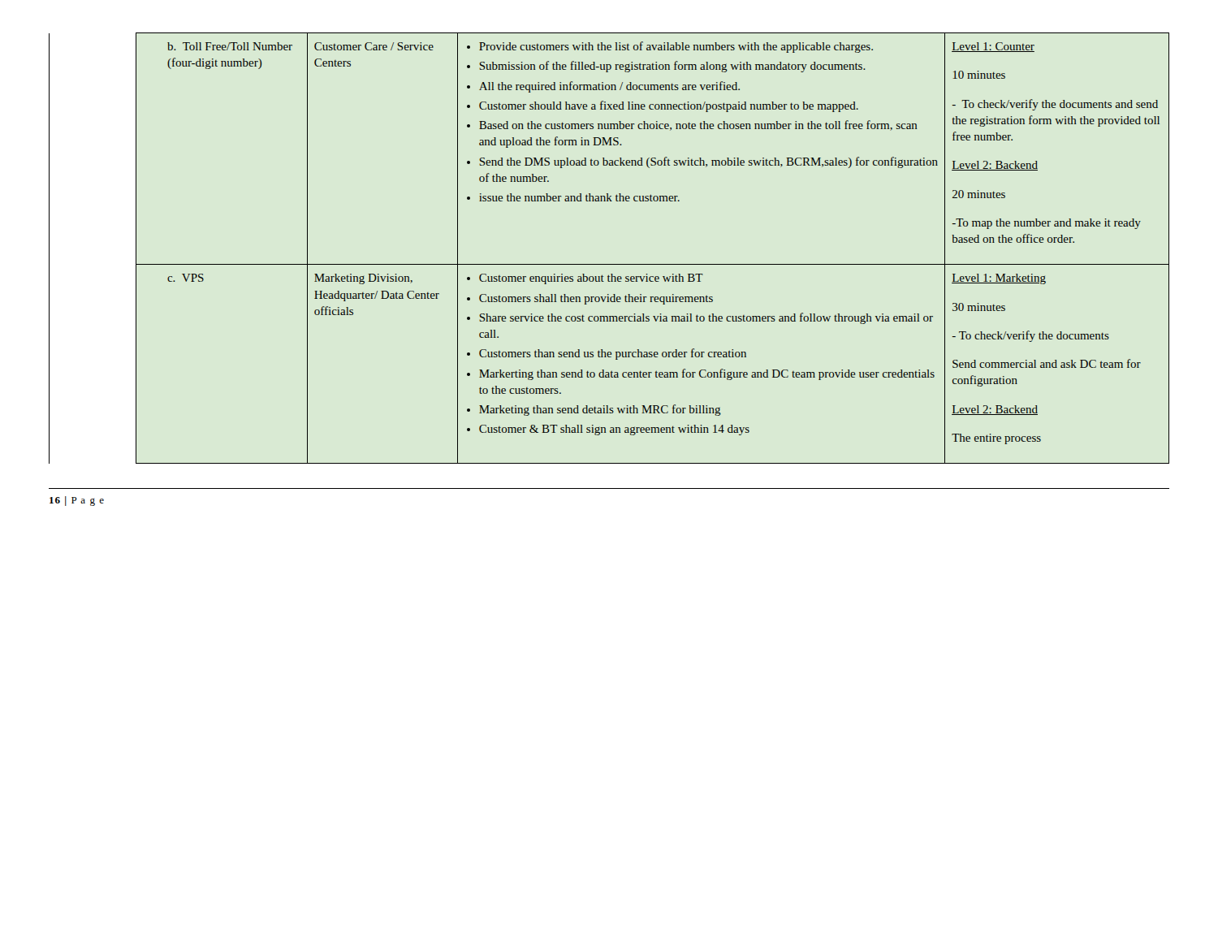| | b. Toll Free/Toll Number (four-digit number) | Customer Care / Service Centers | Provide customers with the list of available numbers with the applicable charges. Submission of the filled-up registration form along with mandatory documents. All the required information / documents are verified. Customer should have a fixed line connection/postpaid number to be mapped. Based on the customers number choice, note the chosen number in the toll free form, scan and upload the form in DMS. Send the DMS upload to backend (Soft switch, mobile switch, BCRM,sales) for configuration of the number. issue the number and thank the customer. | Level 1: Counter 10 minutes - To check/verify the documents and send the registration form with the provided toll free number. Level 2: Backend 20 minutes -To map the number and make it ready based on the office order. |
| | c. VPS | Marketing Division, Headquarter/ Data Center officials | Customer enquiries about the service with BT Customers shall then provide their requirements Share service the cost commercials via mail to the customers and follow through via email or call. Customers than send us the purchase order for creation Markerting than send to data center team for Configure and DC team provide user credentials to the customers. Marketing than send details with MRC for billing Customer & BT shall sign an agreement within 14 days | Level 1: Marketing 30 minutes - To check/verify the documents Send commercial and ask DC team for configuration Level 2: Backend The entire process |
16 | P a g e